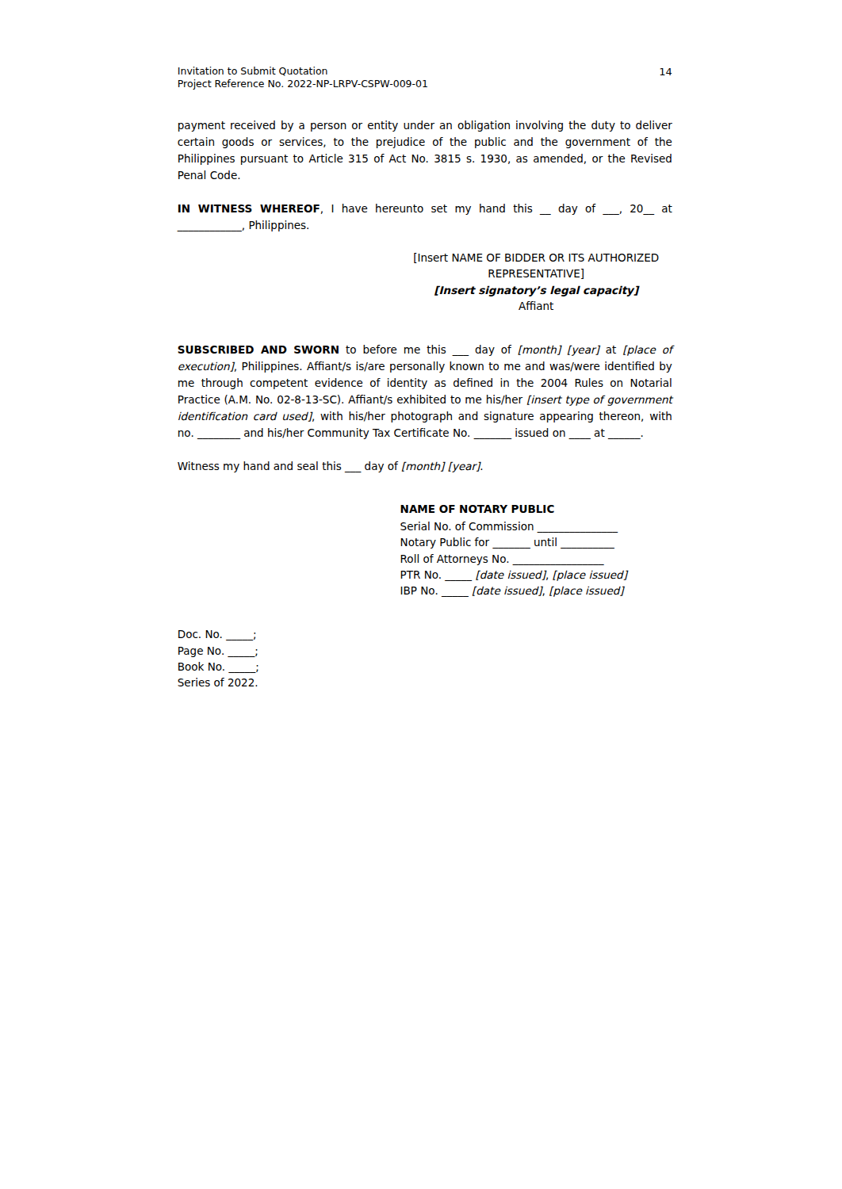Invitation to Submit Quotation Project Reference No. 2022-NP-LRPV-CSPW-009-01
14
payment received by a person or entity under an obligation involving the duty to deliver certain goods or services, to the prejudice of the public and the government of the Philippines pursuant to Article 315 of Act No. 3815 s. 1930, as amended, or the Revised Penal Code.
IN WITNESS WHEREOF, I have hereunto set my hand this __ day of ___, 20__ at ____________, Philippines.
[Insert NAME OF BIDDER OR ITS AUTHORIZED REPRESENTATIVE] [Insert signatory’s legal capacity] Affiant
SUBSCRIBED AND SWORN to before me this ___ day of [month] [year] at [place of execution], Philippines. Affiant/s is/are personally known to me and was/were identified by me through competent evidence of identity as defined in the 2004 Rules on Notarial Practice (A.M. No. 02-8-13-SC). Affiant/s exhibited to me his/her [insert type of government identification card used], with his/her photograph and signature appearing thereon, with no. ________ and his/her Community Tax Certificate No. _______ issued on ____ at ______.
Witness my hand and seal this ___ day of [month] [year].
NAME OF NOTARY PUBLIC Serial No. of Commission _______________ Notary Public for _______ until __________ Roll of Attorneys No. _________________ PTR No. _____ [date issued], [place issued] IBP No. _____ [date issued], [place issued]
Doc. No. _____; Page No. _____; Book No. _____; Series of 2022.